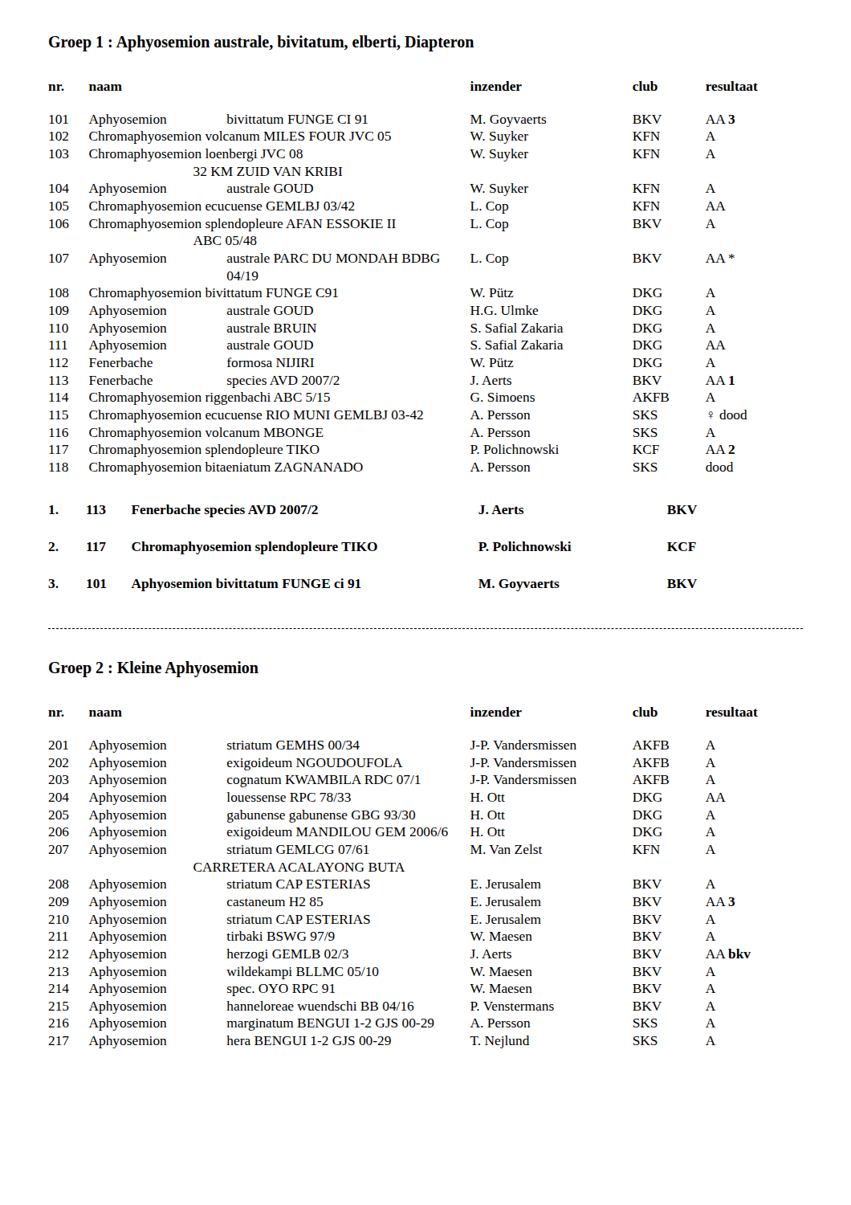Groep 1 : Aphyosemion australe, bivitatum, elberti, Diapteron
| nr. | naam | inzender | club | resultaat |
| --- | --- | --- | --- | --- |
| 101 | Aphyosemion | bivittatum FUNGE CI 91 | M. Goyvaerts | BKV | AA 3 |
| 102 | Chromaphyosemion volcanum MILES FOUR JVC 05 | W. Suyker | KFN | A |
| 103 | Chromaphyosemion loenbergi JVC 08 | W. Suyker | KFN | A |
| | 32 KM ZUID VAN KRIBI | | | |
| 104 | Aphyosemion | australe GOUD | W. Suyker | KFN | A |
| 105 | Chromaphyosemion ecucuense GEMLBJ 03/42 | L. Cop | KFN | AA |
| 106 | Chromaphyosemion splendopleure AFAN ESSOKIE II | L. Cop | BKV | A |
| | ABC 05/48 | | | |
| 107 | Aphyosemion | australe PARC DU MONDAH BDBG 04/19 | L. Cop | BKV | AA * |
| 108 | Chromaphyosemion bivittatum FUNGE C91 | W. Pütz | DKG | A |
| 109 | Aphyosemion | australe GOUD | H.G. Ulmke | DKG | A |
| 110 | Aphyosemion | australe BRUIN | S. Safial Zakaria | DKG | A |
| 111 | Aphyosemion | australe GOUD | S. Safial Zakaria | DKG | AA |
| 112 | Fenerbache | formosa NIJIRI | W. Pütz | DKG | A |
| 113 | Fenerbache | species AVD 2007/2 | J. Aerts | BKV | AA 1 |
| 114 | Chromaphyosemion riggenbachi ABC 5/15 | G. Simoens | AKFB | A |
| 115 | Chromaphyosemion ecucuense RIO MUNI GEMLBJ 03-42 | A. Persson | SKS | ♀ dood |
| 116 | Chromaphyosemion volcanum MBONGE | A. Persson | SKS | A |
| 117 | Chromaphyosemion splendopleure TIKO | P. Polichnowski | KCF | AA 2 |
| 118 | Chromaphyosemion bitaeniatum ZAGNANADO | A. Persson | SKS | dood |
| 1. | 113 | Fenerbache species AVD 2007/2 | J. Aerts | BKV |
| 2. | 117 | Chromaphyosemion splendopleure TIKO | P. Polichnowski | KCF |
| 3. | 101 | Aphyosemion bivittatum FUNGE ci 91 | M. Goyvaerts | BKV |
Groep 2 : Kleine Aphyosemion
| nr. | naam | inzender | club | resultaat |
| --- | --- | --- | --- | --- |
| 201 | Aphyosemion | striatum GEMHS 00/34 | J-P. Vandersmissen | AKFB | A |
| 202 | Aphyosemion | exigoideum NGOUDOUFOLA | J-P. Vandersmissen | AKFB | A |
| 203 | Aphyosemion | cognatum KWAMBILA RDC 07/1 | J-P. Vandersmissen | AKFB | A |
| 204 | Aphyosemion | louessense RPC 78/33 | H. Ott | DKG | AA |
| 205 | Aphyosemion | gabunense gabunense GBG 93/30 | H. Ott | DKG | A |
| 206 | Aphyosemion | exigoideum MANDILOU GEM 2006/6 | H. Ott | DKG | A |
| 207 | Aphyosemion | striatum GEMLCG 07/61 | M. Van Zelst | KFN | A |
| | CARRETERA ACALAYONG BUTA | | | |
| 208 | Aphyosemion | striatum CAP ESTERIAS | E. Jerusalem | BKV | A |
| 209 | Aphyosemion | castaneum H2 85 | E. Jerusalem | BKV | AA 3 |
| 210 | Aphyosemion | striatum CAP ESTERIAS | E. Jerusalem | BKV | A |
| 211 | Aphyosemion | tirbaki BSWG 97/9 | W. Maesen | BKV | A |
| 212 | Aphyosemion | herzogi GEMLB 02/3 | J. Aerts | BKV | AA bkv |
| 213 | Aphyosemion | wildekampi BLLMC 05/10 | W. Maesen | BKV | A |
| 214 | Aphyosemion | spec. OYO RPC 91 | W. Maesen | BKV | A |
| 215 | Aphyosemion | hanneloreae wuendschi BB 04/16 | P. Venstermans | BKV | A |
| 216 | Aphyosemion | marginatum BENGUI 1-2 GJS 00-29 | A. Persson | SKS | A |
| 217 | Aphyosemion | hera BENGUI 1-2 GJS 00-29 | T. Nejlund | SKS | A |